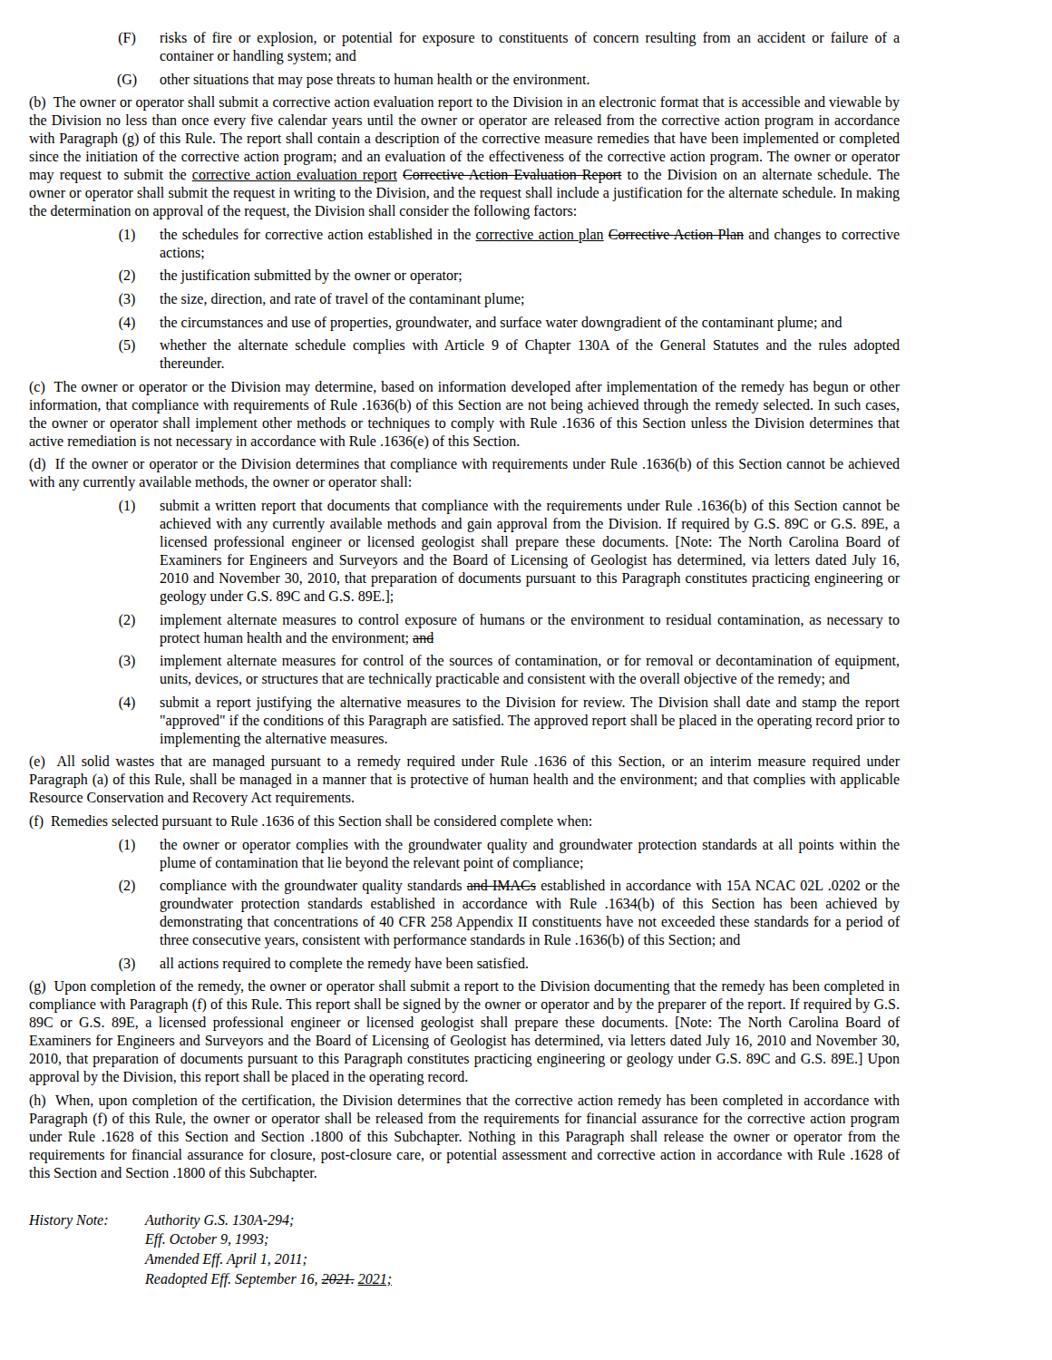(F)
risks of fire or explosion, or potential for exposure to constituents of concern resulting from an accident or failure of a container or handling system; and
(G)
other situations that may pose threats to human health or the environment.
(b) The owner or operator shall submit a corrective action evaluation report to the Division in an electronic format that is accessible and viewable by the Division no less than once every five calendar years until the owner or operator are released from the corrective action program in accordance with Paragraph (g) of this Rule. The report shall contain a description of the corrective measure remedies that have been implemented or completed since the initiation of the corrective action program; and an evaluation of the effectiveness of the corrective action program. The owner or operator may request to submit the corrective action evaluation report Corrective Action Evaluation Report to the Division on an alternate schedule. The owner or operator shall submit the request in writing to the Division, and the request shall include a justification for the alternate schedule. In making the determination on approval of the request, the Division shall consider the following factors:
(1)
the schedules for corrective action established in the corrective action plan Corrective Action Plan and changes to corrective actions;
(2)
the justification submitted by the owner or operator;
(3)
the size, direction, and rate of travel of the contaminant plume;
(4)
the circumstances and use of properties, groundwater, and surface water downgradient of the contaminant plume; and
(5)
whether the alternate schedule complies with Article 9 of Chapter 130A of the General Statutes and the rules adopted thereunder.
(c) The owner or operator or the Division may determine, based on information developed after implementation of the remedy has begun or other information, that compliance with requirements of Rule .1636(b) of this Section are not being achieved through the remedy selected. In such cases, the owner or operator shall implement other methods or techniques to comply with Rule .1636 of this Section unless the Division determines that active remediation is not necessary in accordance with Rule .1636(e) of this Section.
(d) If the owner or operator or the Division determines that compliance with requirements under Rule .1636(b) of this Section cannot be achieved with any currently available methods, the owner or operator shall:
(1)
submit a written report that documents that compliance with the requirements under Rule .1636(b) of this Section cannot be achieved with any currently available methods and gain approval from the Division. If required by G.S. 89C or G.S. 89E, a licensed professional engineer or licensed geologist shall prepare these documents. [Note: The North Carolina Board of Examiners for Engineers and Surveyors and the Board of Licensing of Geologist has determined, via letters dated July 16, 2010 and November 30, 2010, that preparation of documents pursuant to this Paragraph constitutes practicing engineering or geology under G.S. 89C and G.S. 89E.];
(2)
implement alternate measures to control exposure of humans or the environment to residual contamination, as necessary to protect human health and the environment; and
(3)
implement alternate measures for control of the sources of contamination, or for removal or decontamination of equipment, units, devices, or structures that are technically practicable and consistent with the overall objective of the remedy; and
(4)
submit a report justifying the alternative measures to the Division for review. The Division shall date and stamp the report "approved" if the conditions of this Paragraph are satisfied. The approved report shall be placed in the operating record prior to implementing the alternative measures.
(e) All solid wastes that are managed pursuant to a remedy required under Rule .1636 of this Section, or an interim measure required under Paragraph (a) of this Rule, shall be managed in a manner that is protective of human health and the environment; and that complies with applicable Resource Conservation and Recovery Act requirements.
(f) Remedies selected pursuant to Rule .1636 of this Section shall be considered complete when:
(1)
the owner or operator complies with the groundwater quality and groundwater protection standards at all points within the plume of contamination that lie beyond the relevant point of compliance;
(2)
compliance with the groundwater quality standards and IMACs established in accordance with 15A NCAC 02L .0202 or the groundwater protection standards established in accordance with Rule .1634(b) of this Section has been achieved by demonstrating that concentrations of 40 CFR 258 Appendix II constituents have not exceeded these standards for a period of three consecutive years, consistent with performance standards in Rule .1636(b) of this Section; and
(3)
all actions required to complete the remedy have been satisfied.
(g) Upon completion of the remedy, the owner or operator shall submit a report to the Division documenting that the remedy has been completed in compliance with Paragraph (f) of this Rule. This report shall be signed by the owner or operator and by the preparer of the report. If required by G.S. 89C or G.S. 89E, a licensed professional engineer or licensed geologist shall prepare these documents. [Note: The North Carolina Board of Examiners for Engineers and Surveyors and the Board of Licensing of Geologist has determined, via letters dated July 16, 2010 and November 30, 2010, that preparation of documents pursuant to this Paragraph constitutes practicing engineering or geology under G.S. 89C and G.S. 89E.] Upon approval by the Division, this report shall be placed in the operating record.
(h) When, upon completion of the certification, the Division determines that the corrective action remedy has been completed in accordance with Paragraph (f) of this Rule, the owner or operator shall be released from the requirements for financial assurance for the corrective action program under Rule .1628 of this Section and Section .1800 of this Subchapter. Nothing in this Paragraph shall release the owner or operator from the requirements for financial assurance for closure, post-closure care, or potential assessment and corrective action in accordance with Rule .1628 of this Section and Section .1800 of this Subchapter.
History Note:
Authority G.S. 130A-294;
Eff. October 9, 1993;
Amended Eff. April 1, 2011;
Readopted Eff. September 16, 2021. 2021;